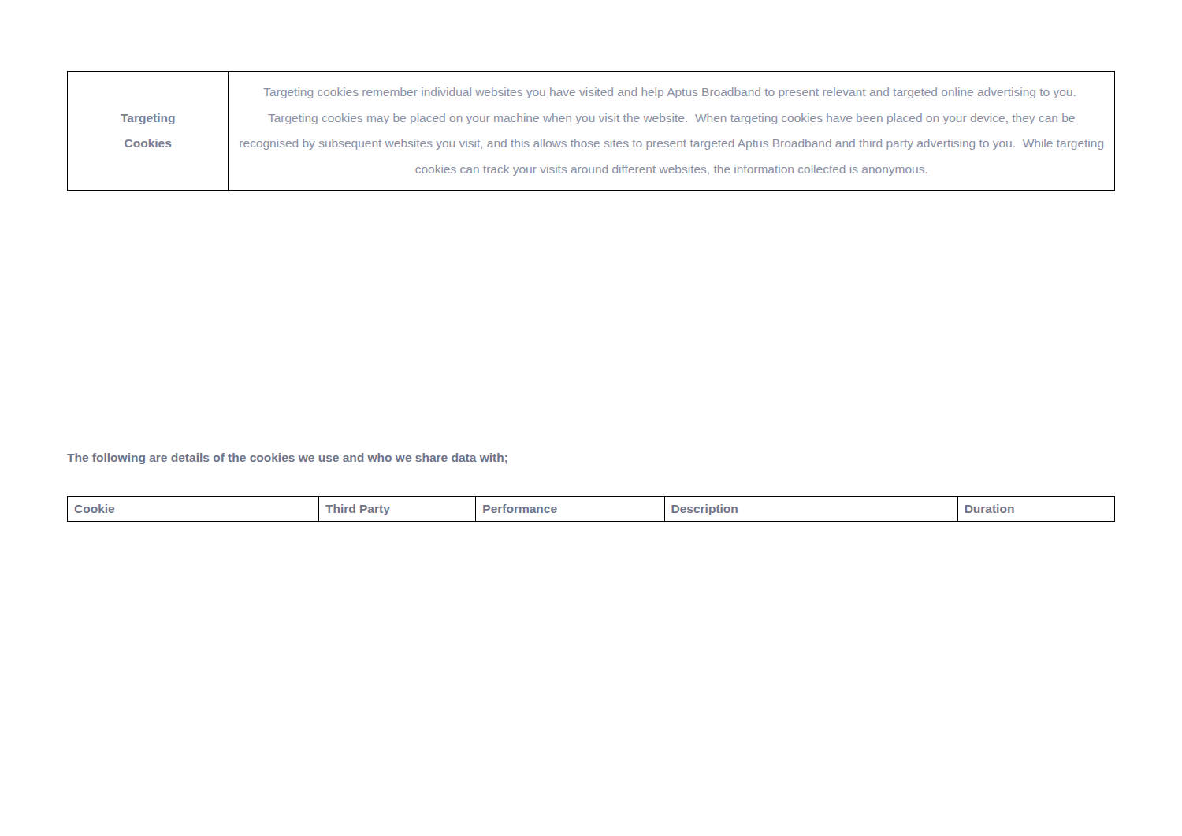| Targeting Cookies | Targeting cookies remember individual websites you have visited and help Aptus Broadband to present relevant and targeted online advertising to you. Targeting cookies may be placed on your machine when you visit the website. When targeting cookies have been placed on your device, they can be recognised by subsequent websites you visit, and this allows those sites to present targeted Aptus Broadband and third party advertising to you. While targeting cookies can track your visits around different websites, the information collected is anonymous. |
The following are details of the cookies we use and who we share data with;
| Cookie | Third Party | Performance | Description | Duration |
| --- | --- | --- | --- | --- |